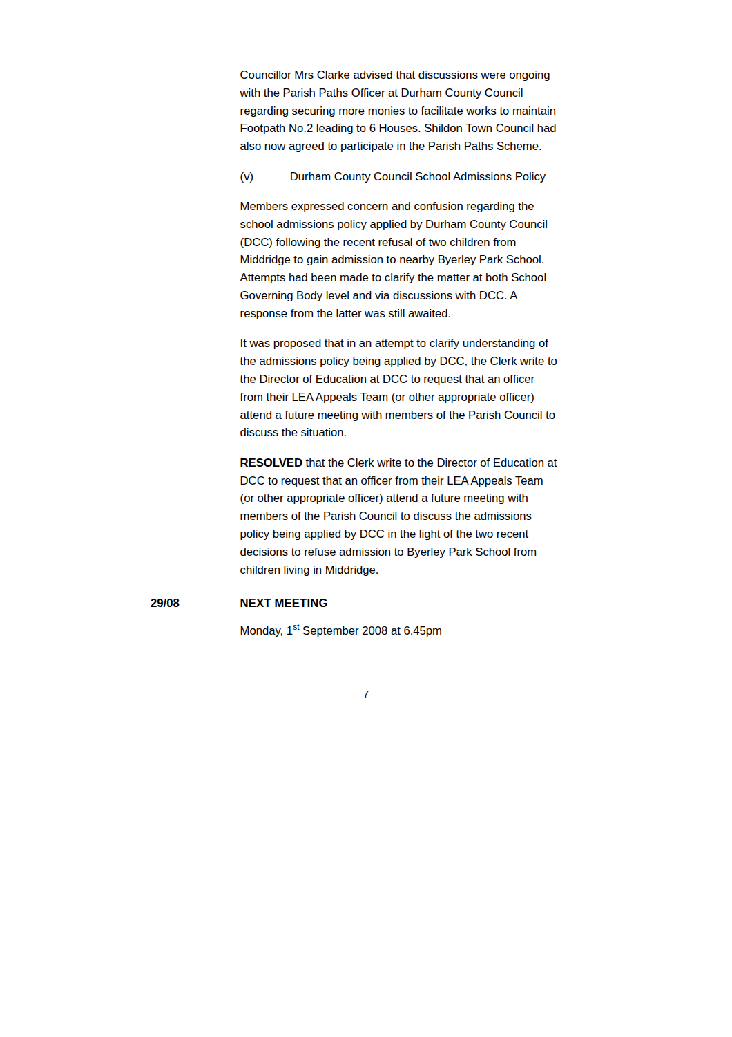Councillor Mrs Clarke advised that discussions were ongoing with the Parish Paths Officer at Durham County Council regarding securing more monies to facilitate works to maintain Footpath No.2 leading to 6 Houses. Shildon Town Council had also now agreed to participate in the Parish Paths Scheme.
(v) Durham County Council School Admissions Policy
Members expressed concern and confusion regarding the school admissions policy applied by Durham County Council (DCC) following the recent refusal of two children from Middridge to gain admission to nearby Byerley Park School. Attempts had been made to clarify the matter at both School Governing Body level and via discussions with DCC. A response from the latter was still awaited.
It was proposed that in an attempt to clarify understanding of the admissions policy being applied by DCC, the Clerk write to the Director of Education at DCC to request that an officer from their LEA Appeals Team (or other appropriate officer) attend a future meeting with members of the Parish Council to discuss the situation.
RESOLVED that the Clerk write to the Director of Education at DCC to request that an officer from their LEA Appeals Team (or other appropriate officer) attend a future meeting with members of the Parish Council to discuss the admissions policy being applied by DCC in the light of the two recent decisions to refuse admission to Byerley Park School from children living in Middridge.
29/08
NEXT MEETING
Monday, 1st September 2008 at 6.45pm
7